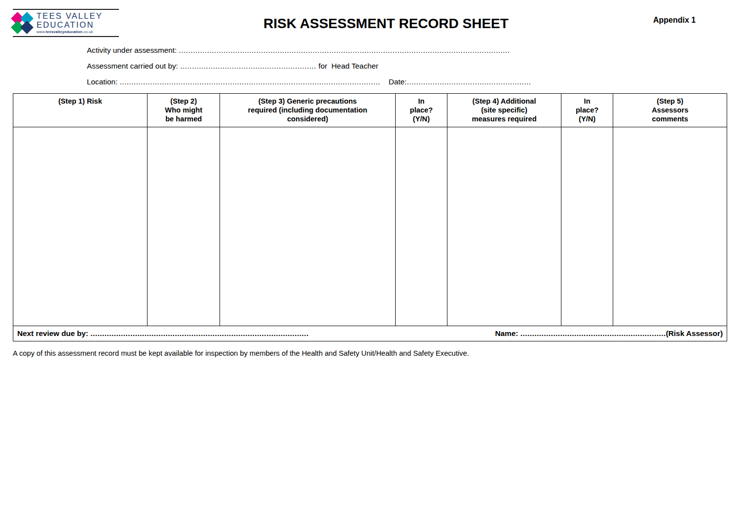TEES VALLEY
EDUCATION
www.teesvalleyeducation.co.uk
RISK ASSESSMENT RECORD SHEET
Appendix 1
Activity under assessment: .............................................................................................................................................
Assessment carried out by: .......................................................... for Head Teacher
Location: ............................................................................................................... Date:.....................................................
| (Step 1) Risk | (Step 2) Who might be harmed | (Step 3) Generic precautions required (including documentation considered) | In place? (Y/N) | (Step 4) Additional (site specific) measures required | In place? (Y/N) | (Step 5) Assessors comments |
| --- | --- | --- | --- | --- | --- | --- |
| Next review due by: ............................................................................................. Name: .............................................................. (Risk Assessor) |
A copy of this assessment record must be kept available for inspection by members of the Health and Safety Unit/Health and Safety Executive.